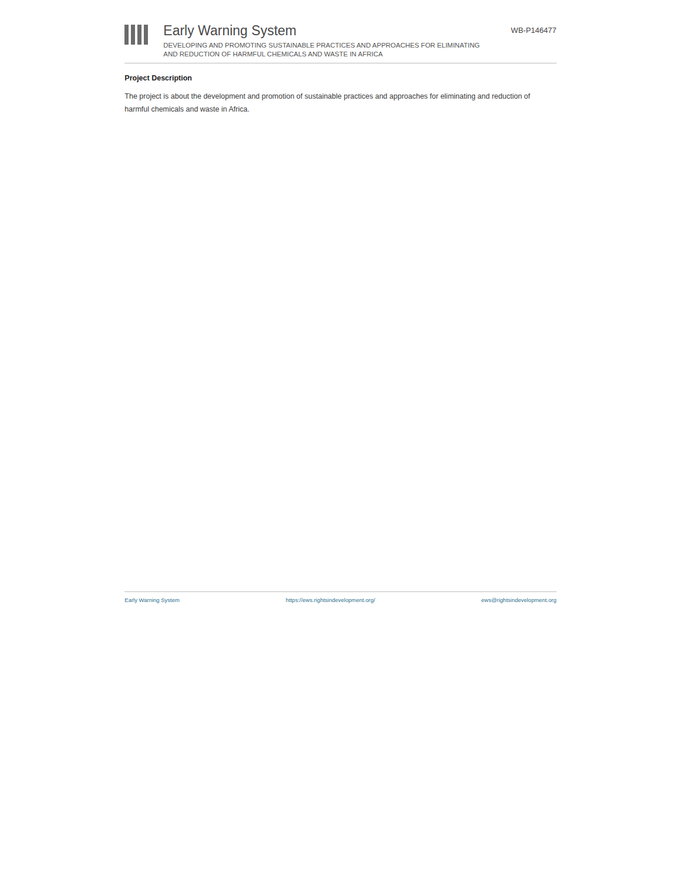Early Warning System
DEVELOPING AND PROMOTING SUSTAINABLE PRACTICES AND APPROACHES FOR ELIMINATING AND REDUCTION OF HARMFUL CHEMICALS AND WASTE IN AFRICA
WB-P146477
Project Description
The project is about the development and promotion of sustainable practices and approaches for eliminating and reduction of harmful chemicals and waste in Africa.
Early Warning System
https://ews.rightsindevelopment.org/
ews@rightsindevelopment.org